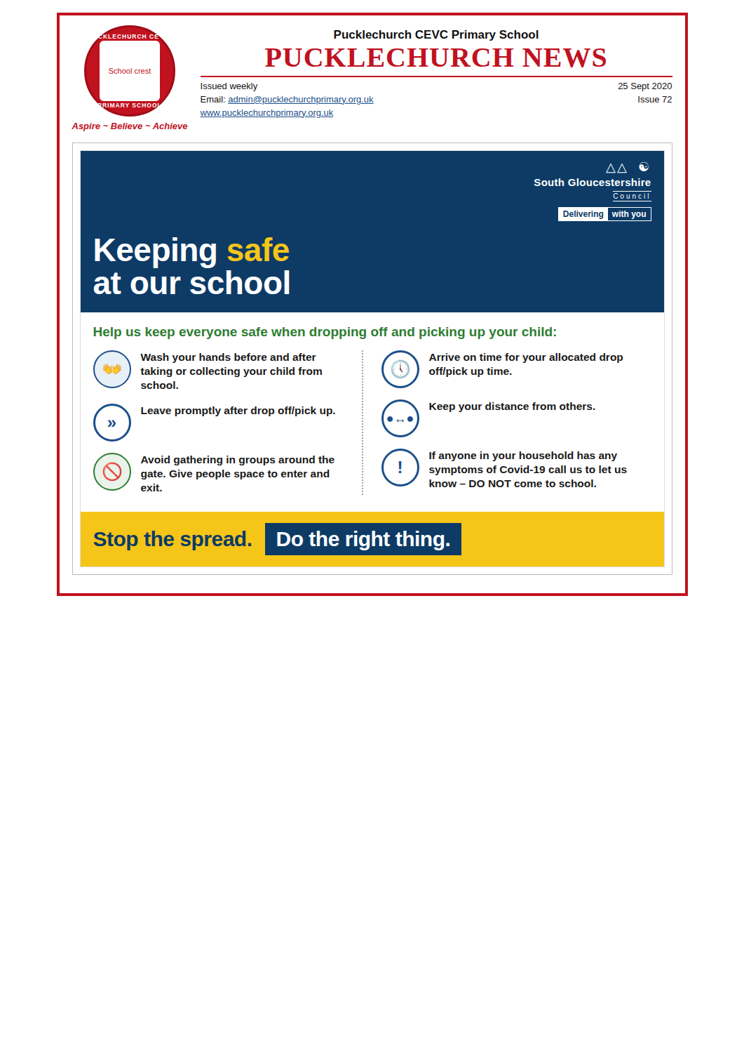Pucklechurch CE VC
School crest
Primary School
Aspire ~ Believe ~ Achieve
Pucklechurch CEVC Primary School
PUCKLECHURCH NEWS
Issued weekly
Email: admin@pucklechurchprimary.org.uk
www.pucklechurchprimary.org.uk
25 Sept 2020
Issue 72
△△ ☯
South Gloucestershire
Council
Delivering with you
Keeping safe
at our school
Help us keep everyone safe when dropping off and picking up your child:
👐
Wash your hands before and after taking or collecting your child from school.
»
Leave promptly after drop off/pick up.
🚫
Avoid gathering in groups around the gate. Give people space to enter and exit.
🕔
Arrive on time for your allocated drop off/pick up time.
●↔●
Keep your distance from others.
!
If anyone in your household has any symptoms of Covid-19 call us to let us know – DO NOT come to school.
Stop the spread.
Do the right thing.